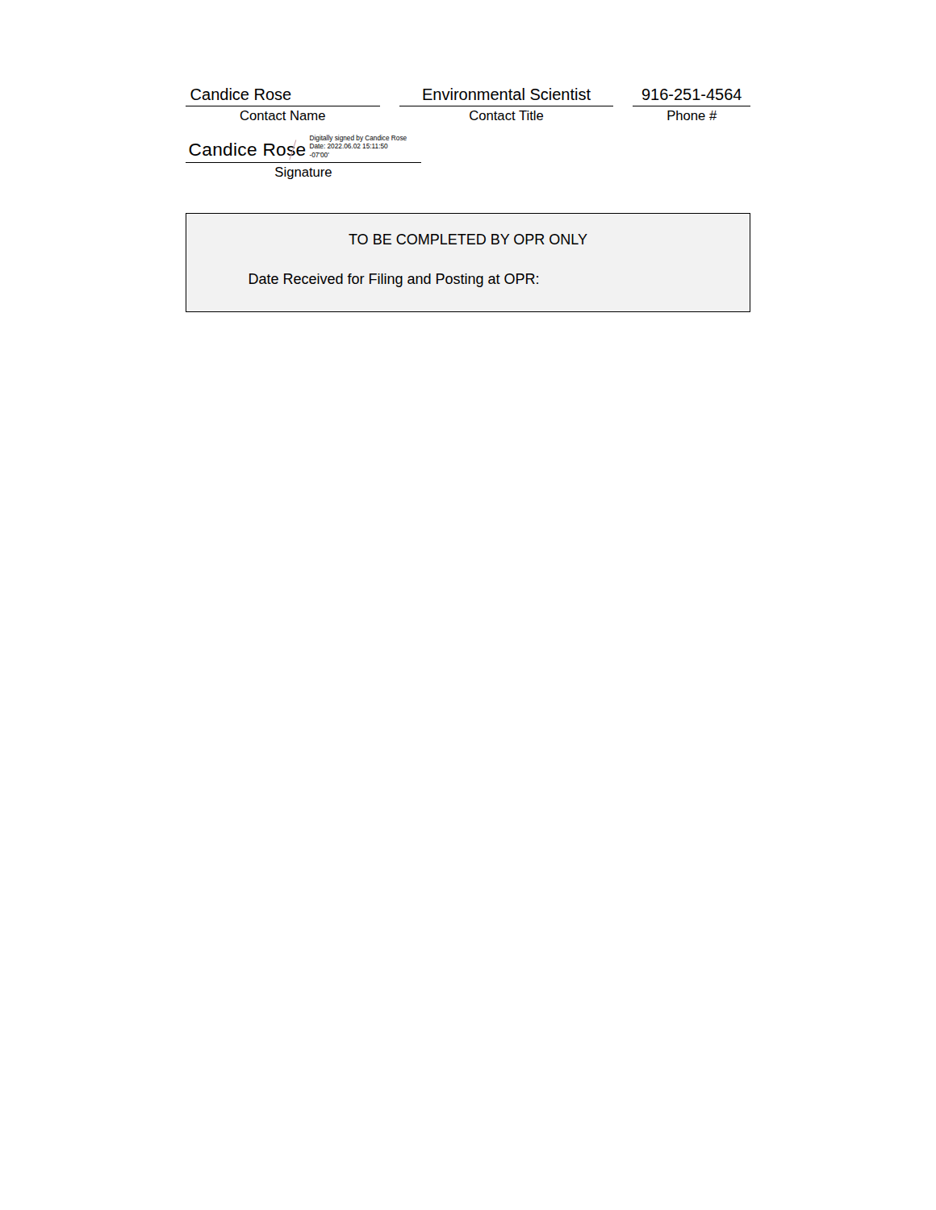Candice Rose
Contact Name
Environmental Scientist
Contact Title
916-251-4564
Phone #
Candice Rose Digitally signed by Candice Rose
Date: 2022.06.02 15:11:50
-07'00'
Signature
TO BE COMPLETED BY OPR ONLY
Date Received for Filing and Posting at OPR: